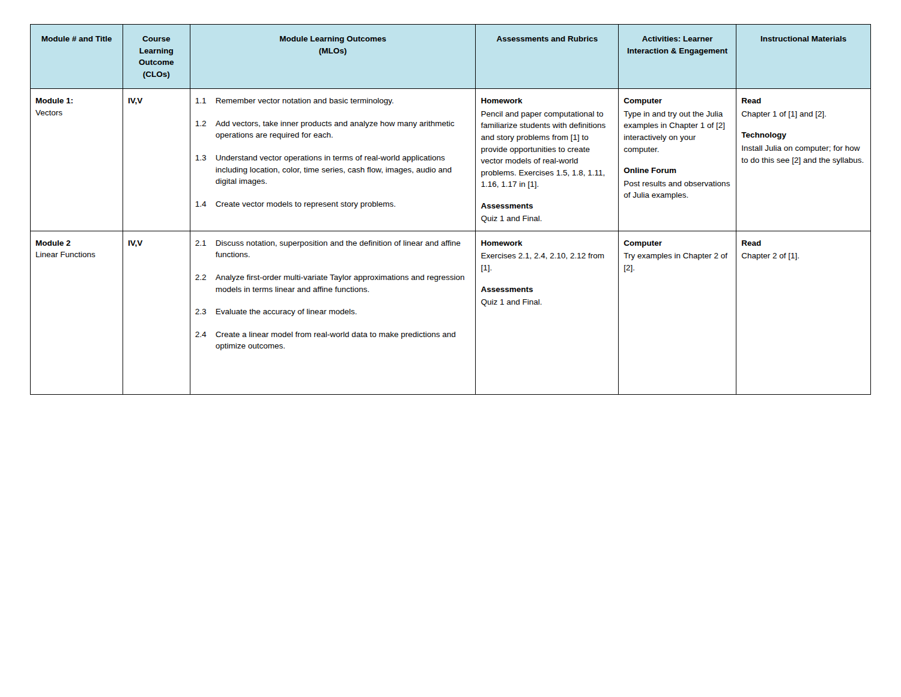| Module # and Title | Course Learning Outcome (CLOs) | Module Learning Outcomes (MLOs) | Assessments and Rubrics | Activities: Learner Interaction & Engagement | Instructional Materials |
| --- | --- | --- | --- | --- | --- |
| Module 1: Vectors | IV,V | 1.1 Remember vector notation and basic terminology. 1.2 Add vectors, take inner products and analyze how many arithmetic operations are required for each. 1.3 Understand vector operations in terms of real-world applications including location, color, time series, cash flow, images, audio and digital images. 1.4 Create vector models to represent story problems. | Homework Pencil and paper computational to familiarize students with definitions and story problems from [1] to provide opportunities to create vector models of real-world problems. Exercises 1.5, 1.8, 1.11, 1.16, 1.17 in [1]. Assessments Quiz 1 and Final. | Computer Type in and try out the Julia examples in Chapter 1 of [2] interactively on your computer. Online Forum Post results and observations of Julia examples. | Read Chapter 1 of [1] and [2]. Technology Install Julia on computer; for how to do this see [2] and the syllabus. |
| Module 2 Linear Functions | IV,V | 2.1 Discuss notation, superposition and the definition of linear and affine functions. 2.2 Analyze first-order multi-variate Taylor approximations and regression models in terms linear and affine functions. 2.3 Evaluate the accuracy of linear models. 2.4 Create a linear model from real-world data to make predictions and optimize outcomes. | Homework Exercises 2.1, 2.4, 2.10, 2.12 from [1]. Assessments Quiz 1 and Final. | Computer Try examples in Chapter 2 of [2]. | Read Chapter 2 of [1]. |